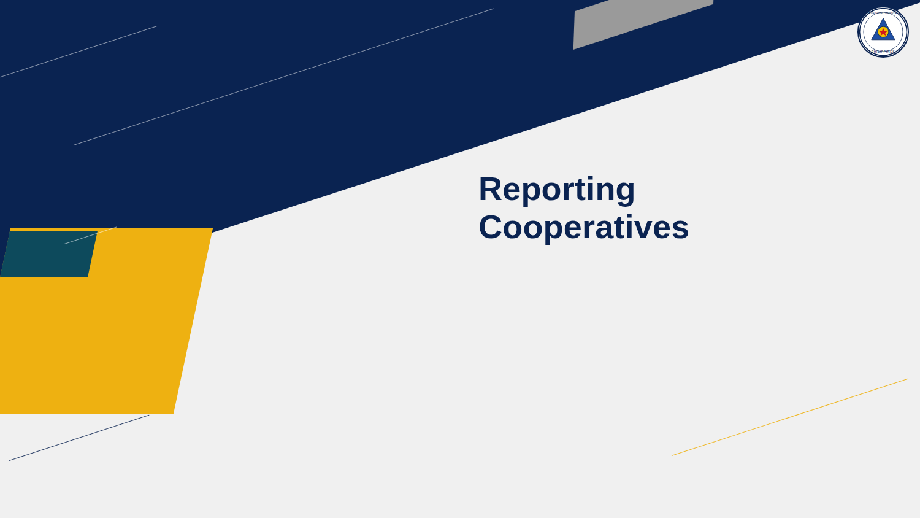Reporting
Cooperatives
COOPERATIVE DEVELOPMENT AUTHORITY PHILIPPINES